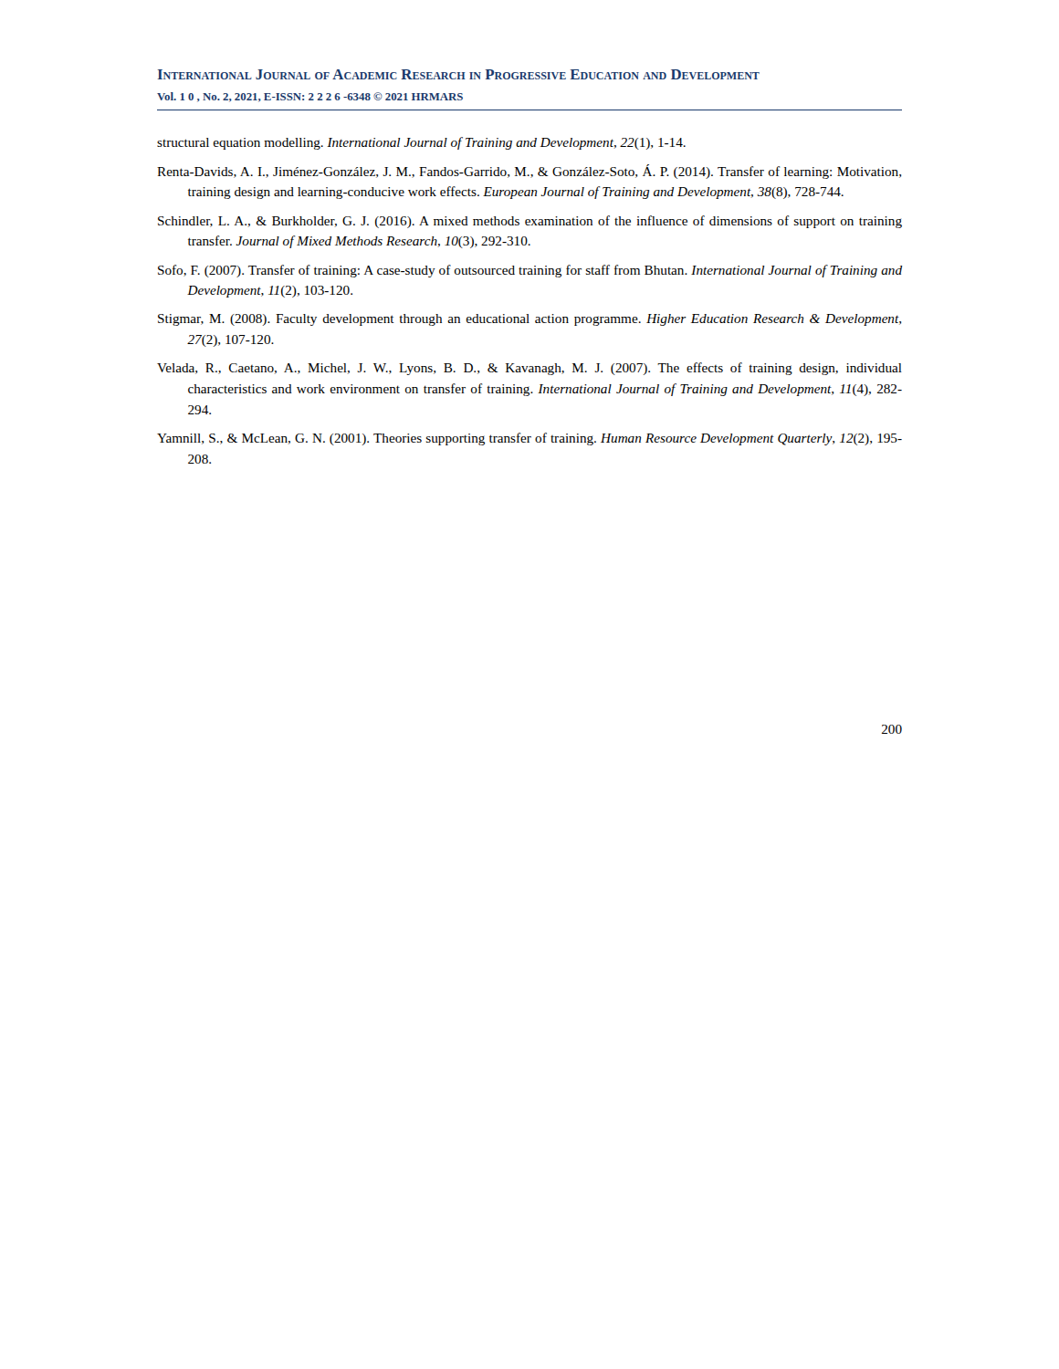International Journal of Academic Research in Progressive Education and Development
Vol. 1 0 , No. 2, 2021, E-ISSN: 2 2 2 6 -6348 © 2021 HRMARS
structural equation modelling. International Journal of Training and Development, 22(1), 1-14.
Renta-Davids, A. I., Jiménez-González, J. M., Fandos-Garrido, M., & González-Soto, Á. P. (2014). Transfer of learning: Motivation, training design and learning-conducive work effects. European Journal of Training and Development, 38(8), 728-744.
Schindler, L. A., & Burkholder, G. J. (2016). A mixed methods examination of the influence of dimensions of support on training transfer. Journal of Mixed Methods Research, 10(3), 292-310.
Sofo, F. (2007). Transfer of training: A case-study of outsourced training for staff from Bhutan. International Journal of Training and Development, 11(2), 103-120.
Stigmar, M. (2008). Faculty development through an educational action programme. Higher Education Research & Development, 27(2), 107-120.
Velada, R., Caetano, A., Michel, J. W., Lyons, B. D., & Kavanagh, M. J. (2007). The effects of training design, individual characteristics and work environment on transfer of training. International Journal of Training and Development, 11(4), 282-294.
Yamnill, S., & McLean, G. N. (2001). Theories supporting transfer of training. Human Resource Development Quarterly, 12(2), 195-208.
200